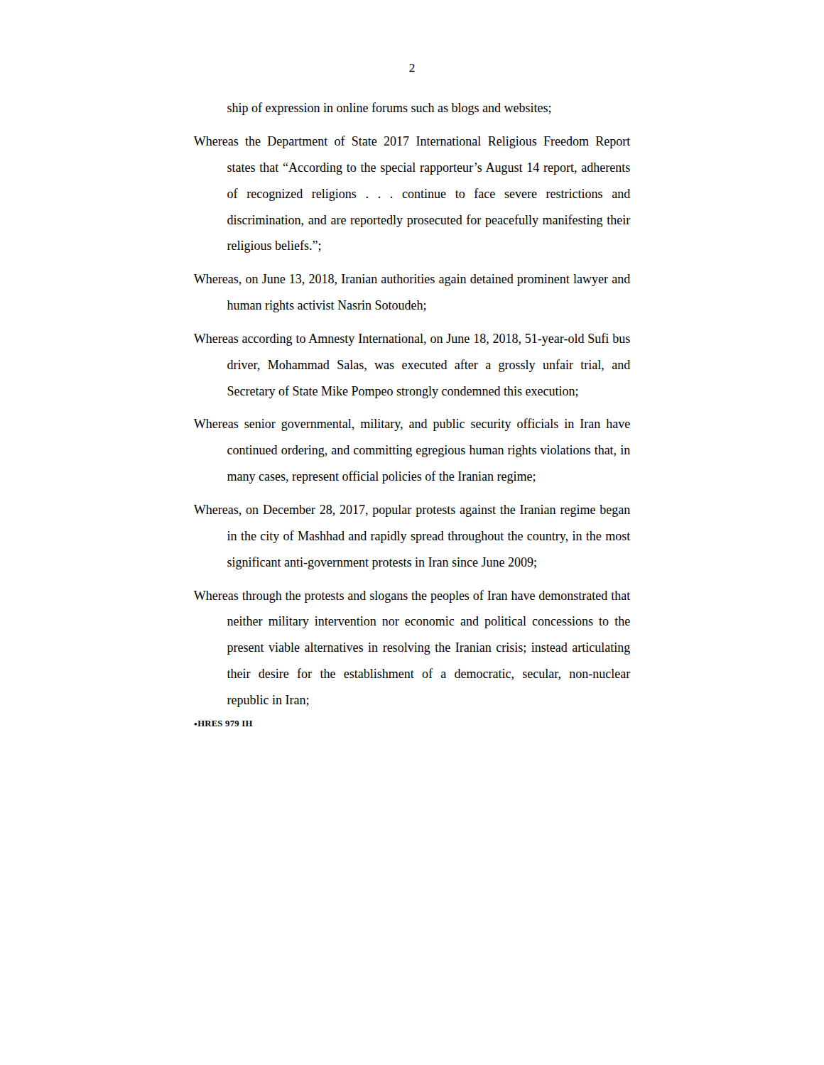2
ship of expression in online forums such as blogs and websites;
Whereas the Department of State 2017 International Religious Freedom Report states that “According to the special rapporteur’s August 14 report, adherents of recognized religions . . . continue to face severe restrictions and discrimination, and are reportedly prosecuted for peacefully manifesting their religious beliefs.”;
Whereas, on June 13, 2018, Iranian authorities again detained prominent lawyer and human rights activist Nasrin Sotoudeh;
Whereas according to Amnesty International, on June 18, 2018, 51-year-old Sufi bus driver, Mohammad Salas, was executed after a grossly unfair trial, and Secretary of State Mike Pompeo strongly condemned this execution;
Whereas senior governmental, military, and public security officials in Iran have continued ordering, and committing egregious human rights violations that, in many cases, represent official policies of the Iranian regime;
Whereas, on December 28, 2017, popular protests against the Iranian regime began in the city of Mashhad and rapidly spread throughout the country, in the most significant anti-government protests in Iran since June 2009;
Whereas through the protests and slogans the peoples of Iran have demonstrated that neither military intervention nor economic and political concessions to the present viable alternatives in resolving the Iranian crisis; instead articulating their desire for the establishment of a democratic, secular, non-nuclear republic in Iran;
•HRES 979 IH